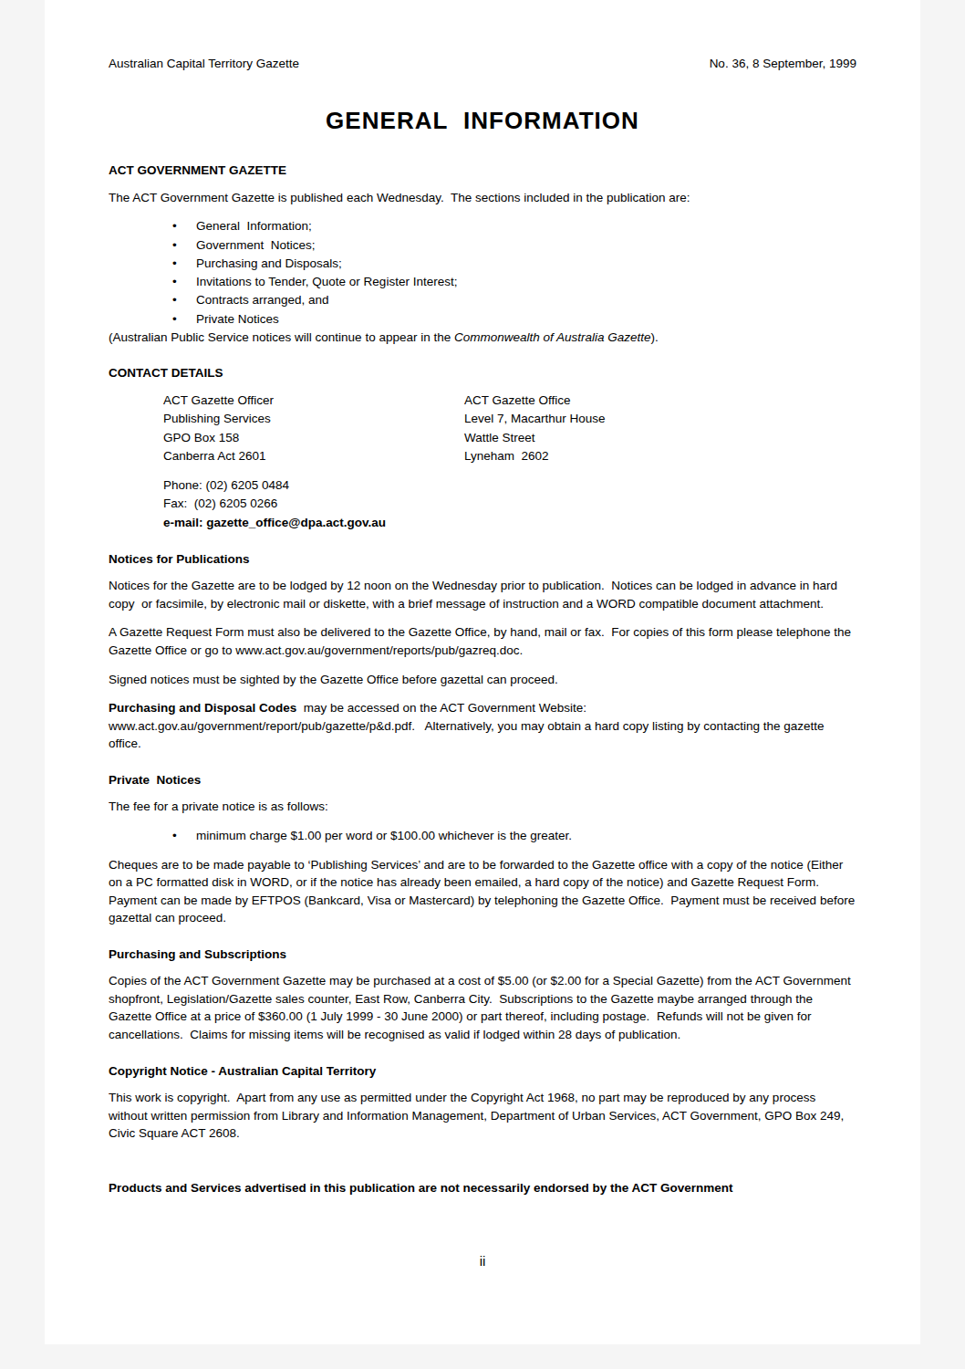Australian Capital Territory Gazette No. 36, 8 September, 1999
GENERAL INFORMATION
ACT GOVERNMENT GAZETTE
The ACT Government Gazette is published each Wednesday. The sections included in the publication are:
General Information;
Government Notices;
Purchasing and Disposals;
Invitations to Tender, Quote or Register Interest;
Contracts arranged, and
Private Notices
(Australian Public Service notices will continue to appear in the Commonwealth of Australia Gazette).
CONTACT DETAILS
ACT Gazette Officer
Publishing Services
GPO Box 158
Canberra Act 2601
ACT Gazette Office
Level 7, Macarthur House
Wattle Street
Lyneham 2602
Phone: (02) 6205 0484
Fax: (02) 6205 0266
e-mail: gazette_office@dpa.act.gov.au
Notices for Publications
Notices for the Gazette are to be lodged by 12 noon on the Wednesday prior to publication. Notices can be lodged in advance in hard copy or facsimile, by electronic mail or diskette, with a brief message of instruction and a WORD compatible document attachment.
A Gazette Request Form must also be delivered to the Gazette Office, by hand, mail or fax. For copies of this form please telephone the Gazette Office or go to www.act.gov.au/government/reports/pub/gazreq.doc.
Signed notices must be sighted by the Gazette Office before gazettal can proceed.
Purchasing and Disposal Codes may be accessed on the ACT Government Website: www.act.gov.au/government/report/pub/gazette/p&d.pdf. Alternatively, you may obtain a hard copy listing by contacting the gazette office.
Private Notices
The fee for a private notice is as follows:
minimum charge $1.00 per word or $100.00 whichever is the greater.
Cheques are to be made payable to ‘Publishing Services’ and are to be forwarded to the Gazette office with a copy of the notice (Either on a PC formatted disk in WORD, or if the notice has already been emailed, a hard copy of the notice) and Gazette Request Form. Payment can be made by EFTPOS (Bankcard, Visa or Mastercard) by telephoning the Gazette Office. Payment must be received before gazettal can proceed.
Purchasing and Subscriptions
Copies of the ACT Government Gazette may be purchased at a cost of $5.00 (or $2.00 for a Special Gazette) from the ACT Government shopfront, Legislation/Gazette sales counter, East Row, Canberra City. Subscriptions to the Gazette maybe arranged through the Gazette Office at a price of $360.00 (1 July 1999 - 30 June 2000) or part thereof, including postage. Refunds will not be given for cancellations. Claims for missing items will be recognised as valid if lodged within 28 days of publication.
Copyright Notice - Australian Capital Territory
This work is copyright. Apart from any use as permitted under the Copyright Act 1968, no part may be reproduced by any process without written permission from Library and Information Management, Department of Urban Services, ACT Government, GPO Box 249, Civic Square ACT 2608.
Products and Services advertised in this publication are not necessarily endorsed by the ACT Government
ii